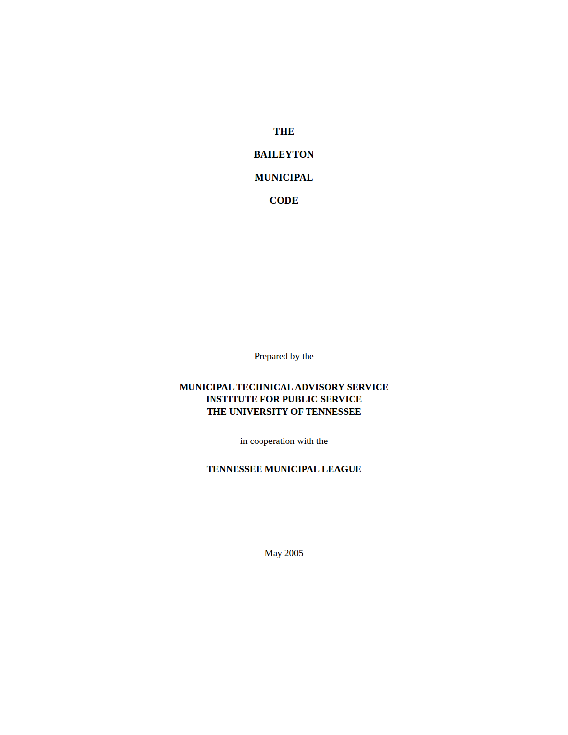THE
BAILEYTON
MUNICIPAL
CODE
Prepared by the
MUNICIPAL TECHNICAL ADVISORY SERVICE
INSTITUTE FOR PUBLIC SERVICE
THE UNIVERSITY OF TENNESSEE
in cooperation with the
TENNESSEE MUNICIPAL LEAGUE
May 2005